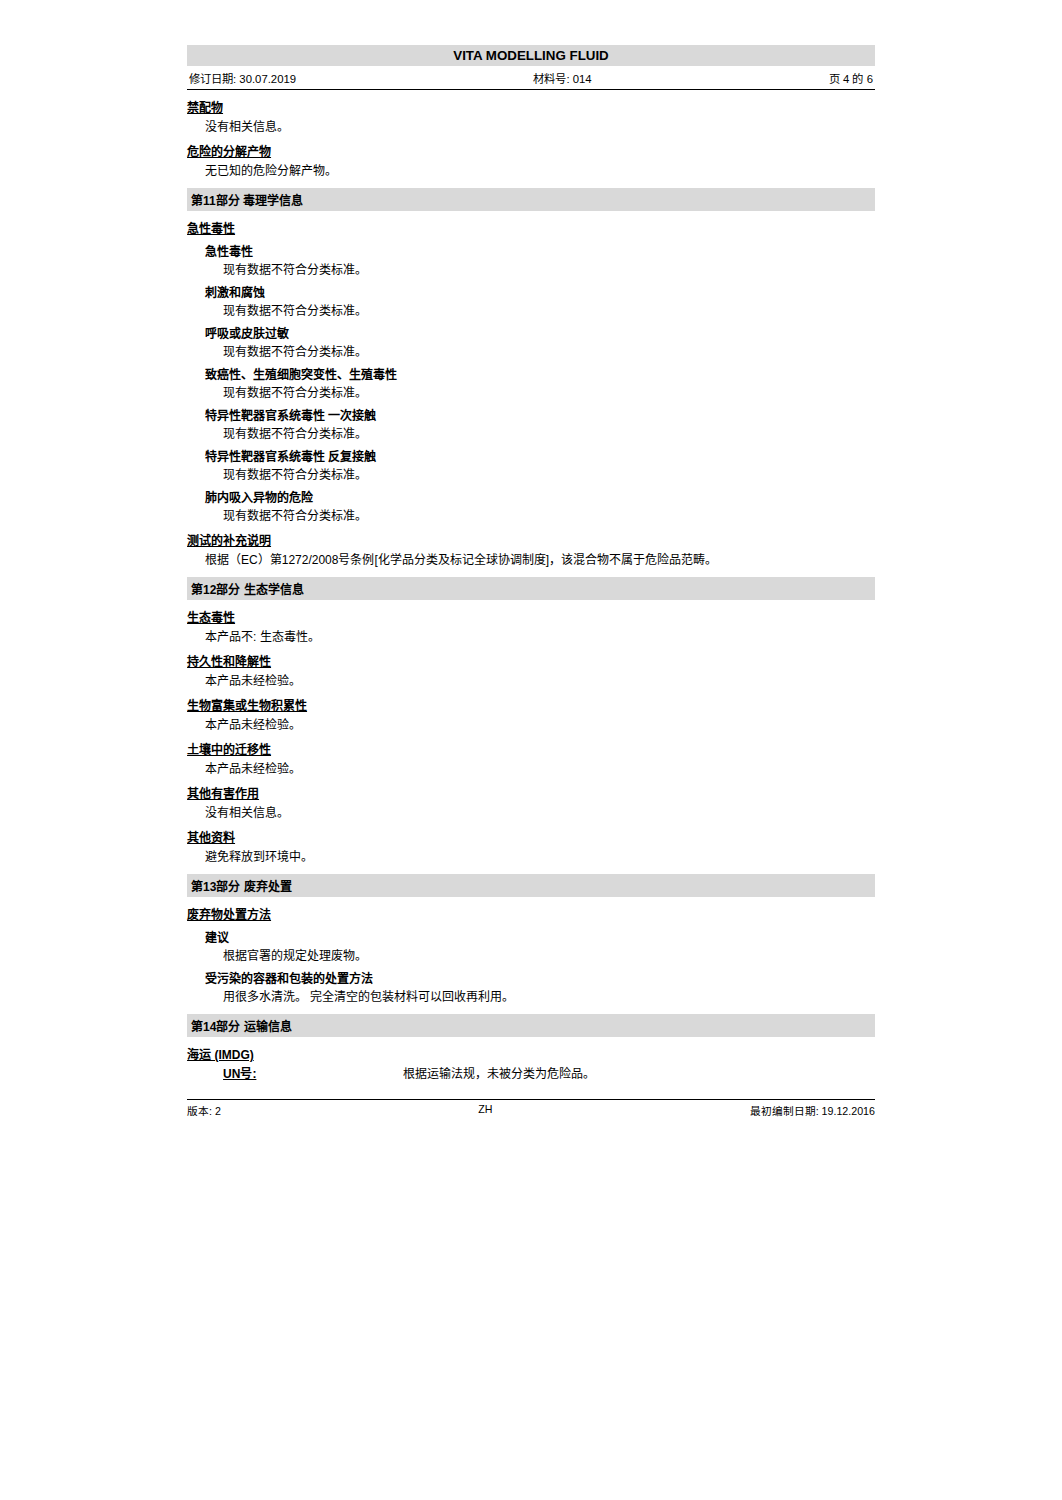VITA MODELLING FLUID
修订日期: 30.07.2019
材料号: 014
页 4 的 6
禁配物
没有相关信息。
危险的分解产物
无已知的危险分解产物。
第11部分 毒理学信息
急性毒性
急性毒性
现有数据不符合分类标准。
刺激和腐蚀
现有数据不符合分类标准。
呼吸或皮肤过敏
现有数据不符合分类标准。
致癌性、生殖细胞突变性、生殖毒性
现有数据不符合分类标准。
特异性靶器官系统毒性 一次接触
现有数据不符合分类标准。
特异性靶器官系统毒性 反复接触
现有数据不符合分类标准。
肺内吸入异物的危险
现有数据不符合分类标准。
测试的补充说明
根据（EC）第1272/2008号条例[化学品分类及标记全球协调制度]，该混合物不属于危险品范畴。
第12部分 生态学信息
生态毒性
本产品不: 生态毒性。
持久性和降解性
本产品未经检验。
生物富集或生物积累性
本产品未经检验。
土壤中的迁移性
本产品未经检验。
其他有害作用
没有相关信息。
其他资料
避免释放到环境中。
第13部分 废弃处置
废弃物处置方法
建议
根据官署的规定处理废物。
受污染的容器和包装的处置方法
用很多水清洗。 完全清空的包装材料可以回收再利用。
第14部分 运输信息
海运 (IMDG)
UN号:
根据运输法规，未被分类为危险品。
版本: 2
ZH
最初编制日期: 19.12.2016